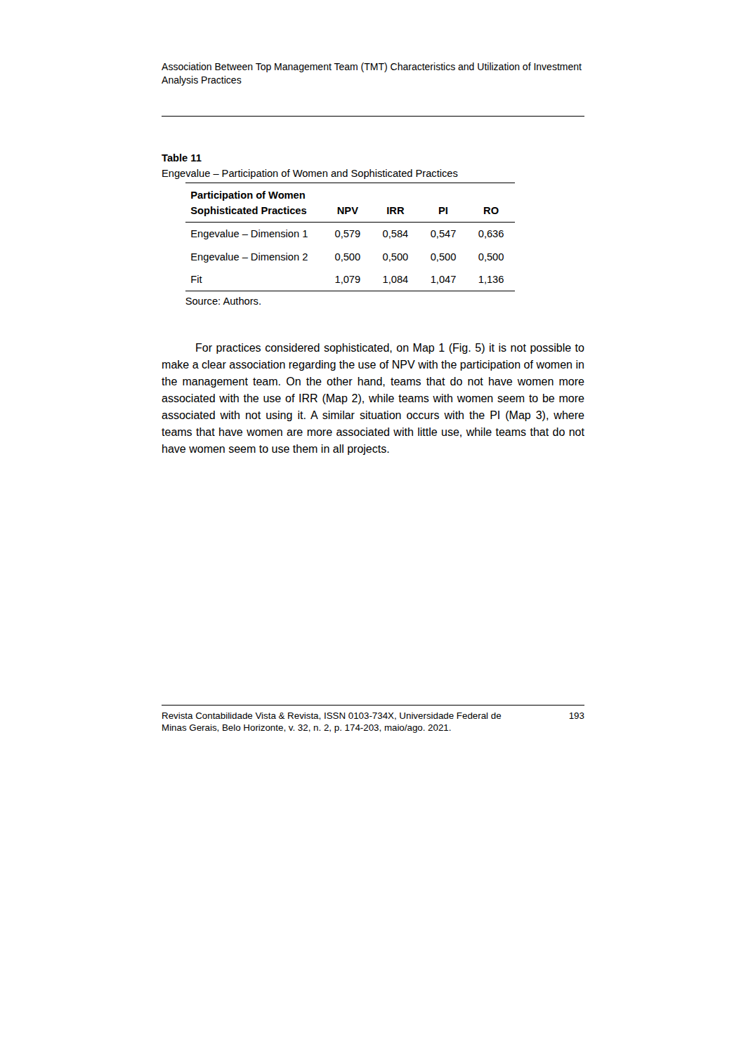Association Between Top Management Team (TMT) Characteristics and Utilization of Investment Analysis Practices
Table 11
Engevalue – Participation of Women and Sophisticated Practices
| Participation of Women Sophisticated Practices | NPV | IRR | PI | RO |
| --- | --- | --- | --- | --- |
| Engevalue – Dimension 1 | 0,579 | 0,584 | 0,547 | 0,636 |
| Engevalue – Dimension 2 | 0,500 | 0,500 | 0,500 | 0,500 |
| Fit | 1,079 | 1,084 | 1,047 | 1,136 |
Source: Authors.
For practices considered sophisticated, on Map 1 (Fig. 5) it is not possible to make a clear association regarding the use of NPV with the participation of women in the management team. On the other hand, teams that do not have women more associated with the use of IRR (Map 2), while teams with women seem to be more associated with not using it. A similar situation occurs with the PI (Map 3), where teams that have women are more associated with little use, while teams that do not have women seem to use them in all projects.
Revista Contabilidade Vista & Revista, ISSN 0103-734X, Universidade Federal de Minas Gerais, Belo Horizonte, v. 32, n. 2, p. 174-203, maio/ago. 2021.
193